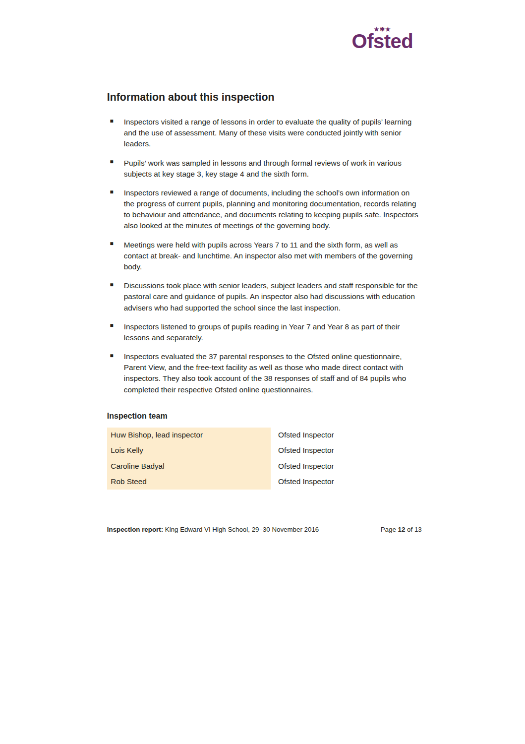★✱★
Ofsted
Information about this inspection
Inspectors visited a range of lessons in order to evaluate the quality of pupils’ learning and the use of assessment. Many of these visits were conducted jointly with senior leaders.
Pupils’ work was sampled in lessons and through formal reviews of work in various subjects at key stage 3, key stage 4 and the sixth form.
Inspectors reviewed a range of documents, including the school’s own information on the progress of current pupils, planning and monitoring documentation, records relating to behaviour and attendance, and documents relating to keeping pupils safe. Inspectors also looked at the minutes of meetings of the governing body.
Meetings were held with pupils across Years 7 to 11 and the sixth form, as well as contact at break- and lunchtime. An inspector also met with members of the governing body.
Discussions took place with senior leaders, subject leaders and staff responsible for the pastoral care and guidance of pupils. An inspector also had discussions with education advisers who had supported the school since the last inspection.
Inspectors listened to groups of pupils reading in Year 7 and Year 8 as part of their lessons and separately.
Inspectors evaluated the 37 parental responses to the Ofsted online questionnaire, Parent View, and the free-text facility as well as those who made direct contact with inspectors. They also took account of the 38 responses of staff and of 84 pupils who completed their respective Ofsted online questionnaires.
Inspection team
| Huw Bishop, lead inspector | Ofsted Inspector |
| Lois Kelly | Ofsted Inspector |
| Caroline Badyal | Ofsted Inspector |
| Rob Steed | Ofsted Inspector |
Inspection report: King Edward VI High School, 29–30 November 2016
Page 12 of 13